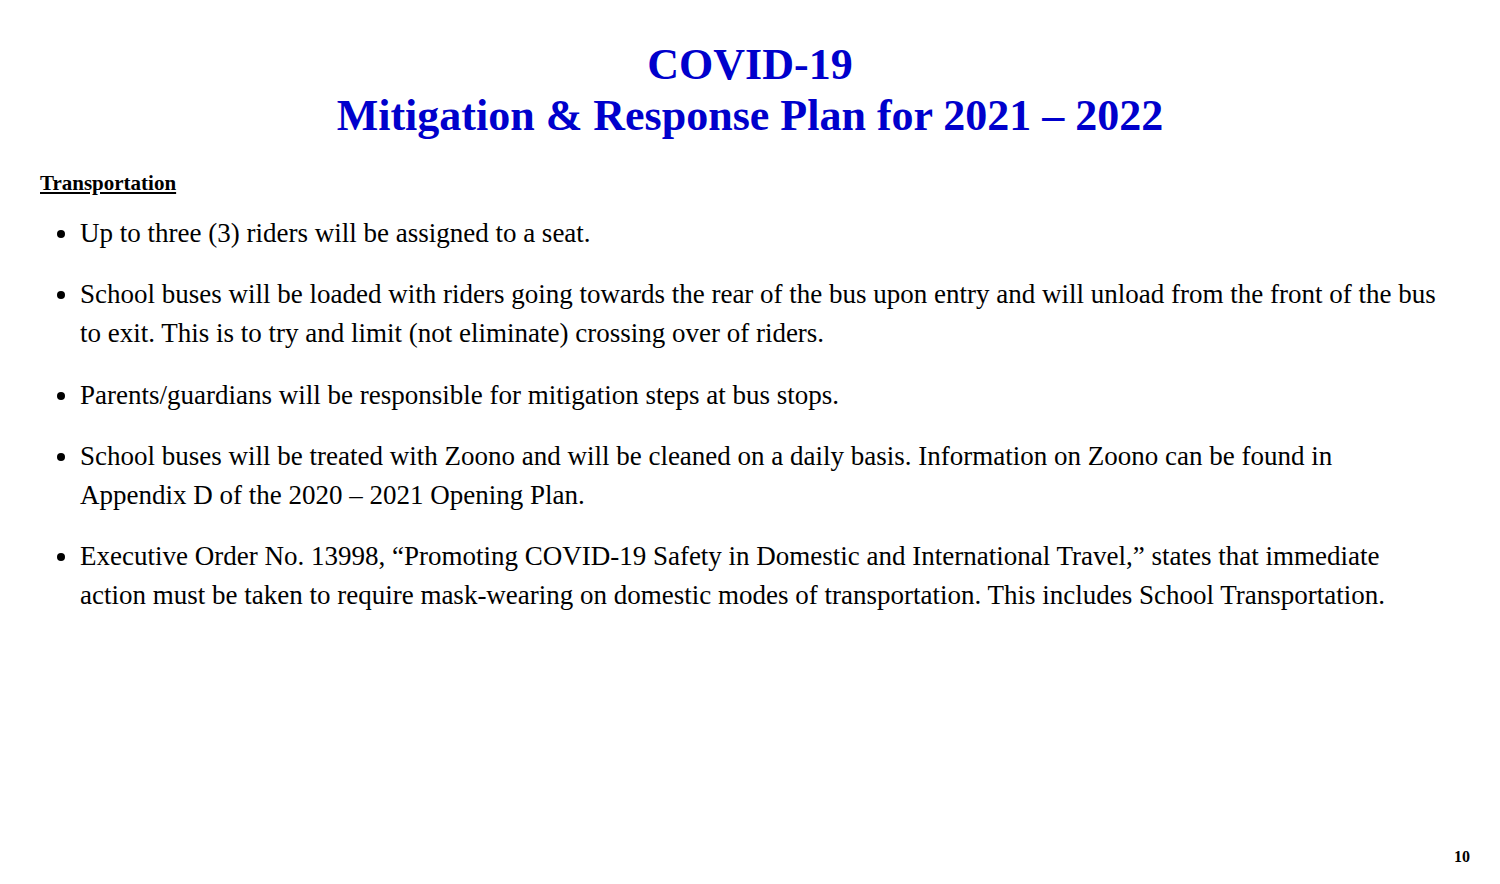COVID-19 Mitigation & Response Plan for 2021 – 2022
Transportation
Up to three (3) riders will be assigned to a seat.
School buses will be loaded with riders going towards the rear of the bus upon entry and will unload from the front of the bus to exit. This is to try and limit (not eliminate) crossing over of riders.
Parents/guardians will be responsible for mitigation steps at bus stops.
School buses will be treated with Zoono and will be cleaned on a daily basis. Information on Zoono can be found in Appendix D of the 2020 – 2021 Opening Plan.
Executive Order No. 13998, “Promoting COVID-19 Safety in Domestic and International Travel,” states that immediate action must be taken to require mask-wearing on domestic modes of transportation. This includes School Transportation.
10